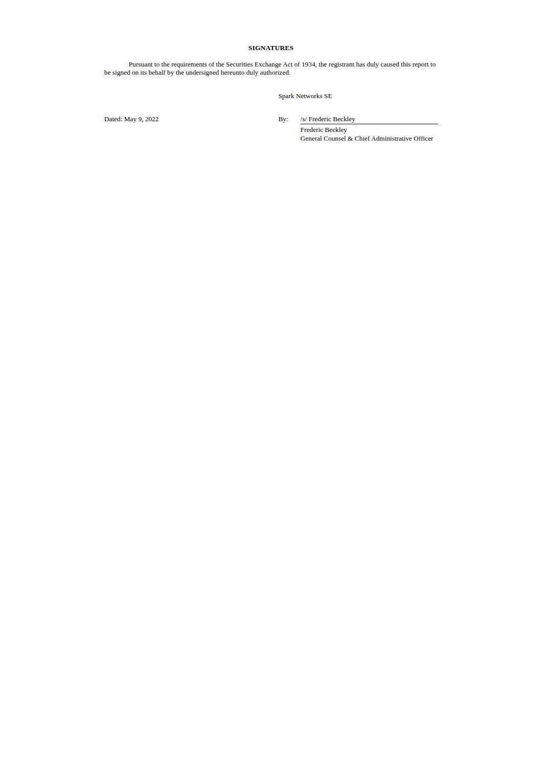SIGNATURES
Pursuant to the requirements of the Securities Exchange Act of 1934, the registrant has duly caused this report to be signed on its behalf by the undersigned hereunto duly authorized.
Spark Networks SE
| Dated: May 9, 2022 | By: | /s/ Frederic Beckley |
Frederic Beckley
General Counsel & Chief Administrative Officer